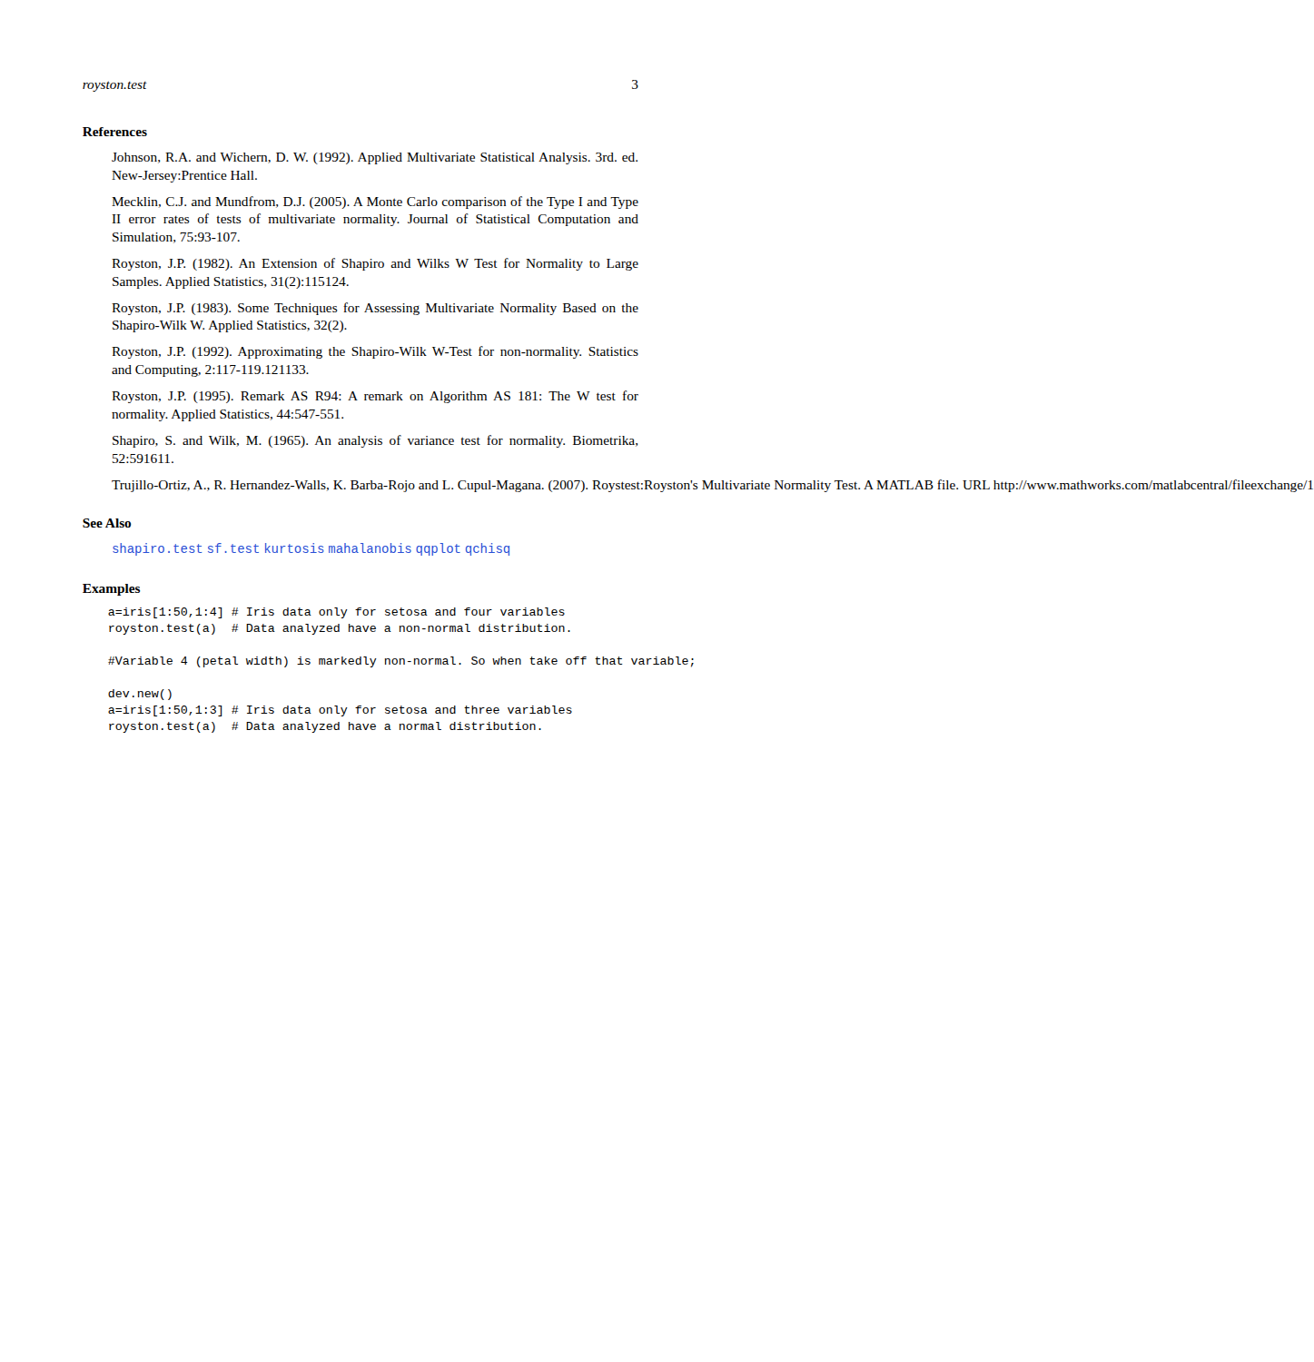royston.test 3
References
Johnson, R.A. and Wichern, D. W. (1992). Applied Multivariate Statistical Analysis. 3rd. ed. New-Jersey:Prentice Hall.
Mecklin, C.J. and Mundfrom, D.J. (2005). A Monte Carlo comparison of the Type I and Type II error rates of tests of multivariate normality. Journal of Statistical Computation and Simulation, 75:93-107.
Royston, J.P. (1982). An Extension of Shapiro and Wilks W Test for Normality to Large Samples. Applied Statistics, 31(2):115124.
Royston, J.P. (1983). Some Techniques for Assessing Multivariate Normality Based on the Shapiro-Wilk W. Applied Statistics, 32(2).
Royston, J.P. (1992). Approximating the Shapiro-Wilk W-Test for non-normality. Statistics and Computing, 2:117-119.121133.
Royston, J.P. (1995). Remark AS R94: A remark on Algorithm AS 181: The W test for normality. Applied Statistics, 44:547-551.
Shapiro, S. and Wilk, M. (1965). An analysis of variance test for normality. Biometrika, 52:591611.
Trujillo-Ortiz, A., R. Hernandez-Walls, K. Barba-Rojo and L. Cupul-Magana. (2007). Roystest:Royston's Multivariate Normality Test. A MATLAB file. URL http://www.mathworks.com/matlabcentral/fileexchange/1
See Also
shapiro.test sf.test kurtosis mahalanobis qqplot qchisq
Examples
a=iris[1:50,1:4] # Iris data only for setosa and four variables
royston.test(a)  # Data analyzed have a non-normal distribution.

#Variable 4 (petal width) is markedly non-normal. So when take off that variable;

dev.new()
a=iris[1:50,1:3] # Iris data only for setosa and three variables
royston.test(a)  # Data analyzed have a normal distribution.